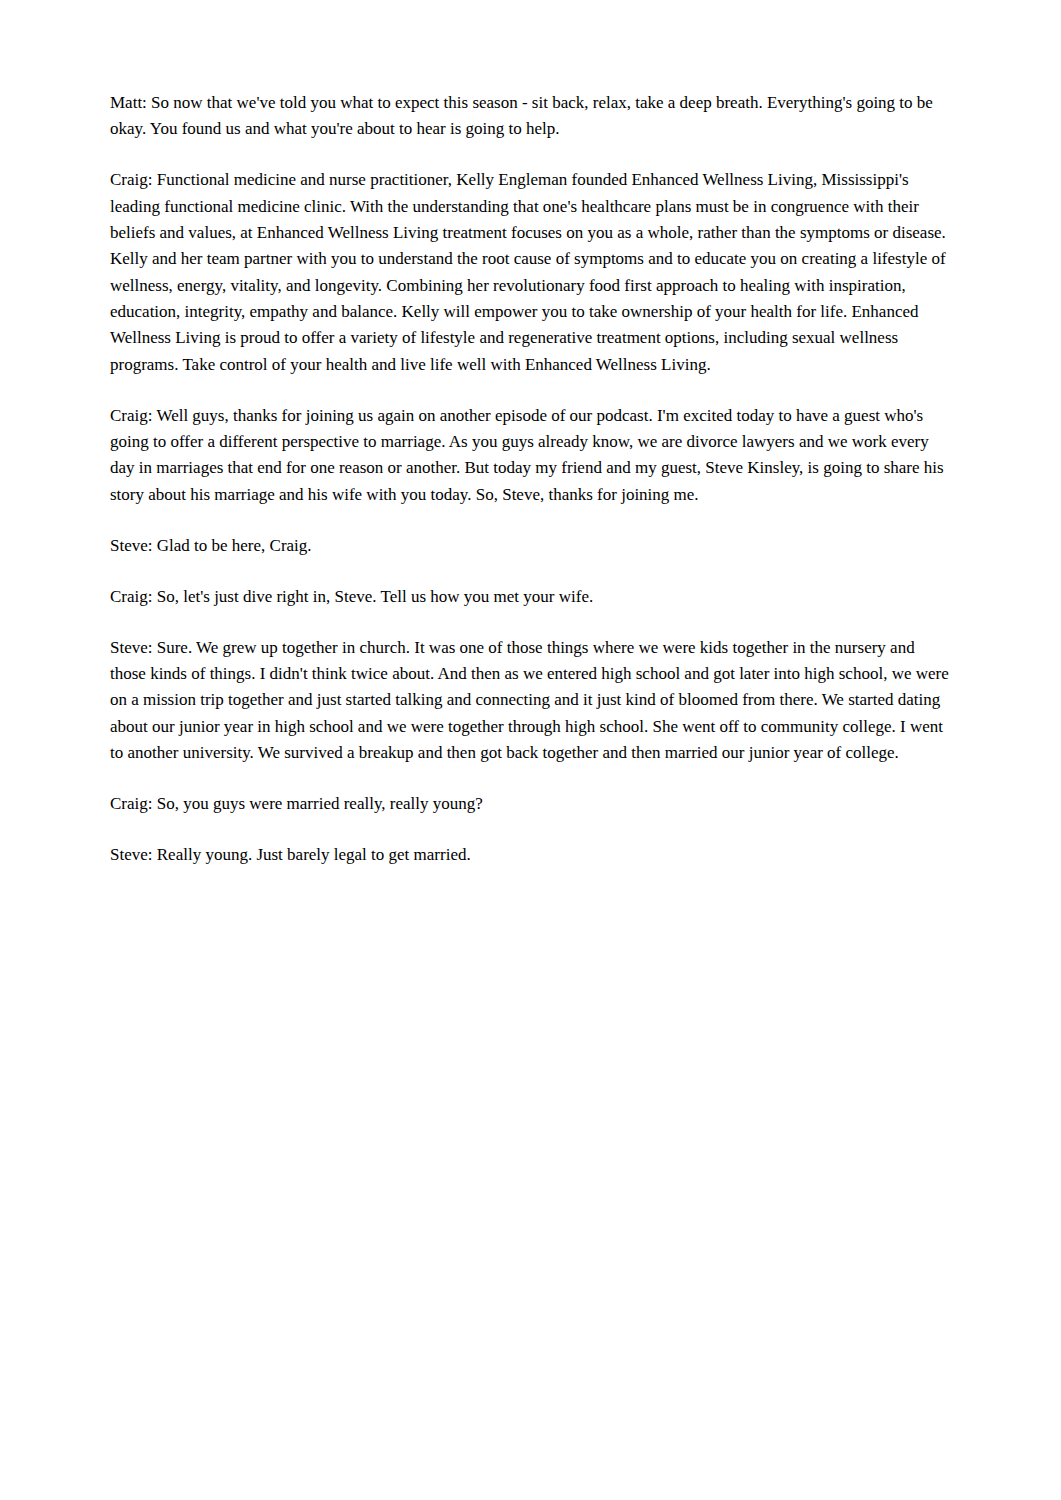Matt: So now that we've told you what to expect this season - sit back, relax, take a deep breath. Everything's going to be okay. You found us and what you're about to hear is going to help.
Craig: Functional medicine and nurse practitioner, Kelly Engleman founded Enhanced Wellness Living, Mississippi's leading functional medicine clinic. With the understanding that one's healthcare plans must be in congruence with their beliefs and values, at Enhanced Wellness Living treatment focuses on you as a whole, rather than the symptoms or disease. Kelly and her team partner with you to understand the root cause of symptoms and to educate you on creating a lifestyle of wellness, energy, vitality, and longevity. Combining her revolutionary food first approach to healing with inspiration, education, integrity, empathy and balance. Kelly will empower you to take ownership of your health for life. Enhanced Wellness Living is proud to offer a variety of lifestyle and regenerative treatment options, including sexual wellness programs. Take control of your health and live life well with Enhanced Wellness Living.
Craig: Well guys, thanks for joining us again on another episode of our podcast. I'm excited today to have a guest who's going to offer a different perspective to marriage. As you guys already know, we are divorce lawyers and we work every day in marriages that end for one reason or another. But today my friend and my guest, Steve Kinsley, is going to share his story about his marriage and his wife with you today. So, Steve, thanks for joining me.
Steve: Glad to be here, Craig.
Craig: So, let's just dive right in, Steve. Tell us how you met your wife.
Steve: Sure. We grew up together in church. It was one of those things where we were kids together in the nursery and those kinds of things. I didn't think twice about. And then as we entered high school and got later into high school, we were on a mission trip together and just started talking and connecting and it just kind of bloomed from there. We started dating about our junior year in high school and we were together through high school. She went off to community college. I went to another university. We survived a breakup and then got back together and then married our junior year of college.
Craig: So, you guys were married really, really young?
Steve: Really young. Just barely legal to get married.